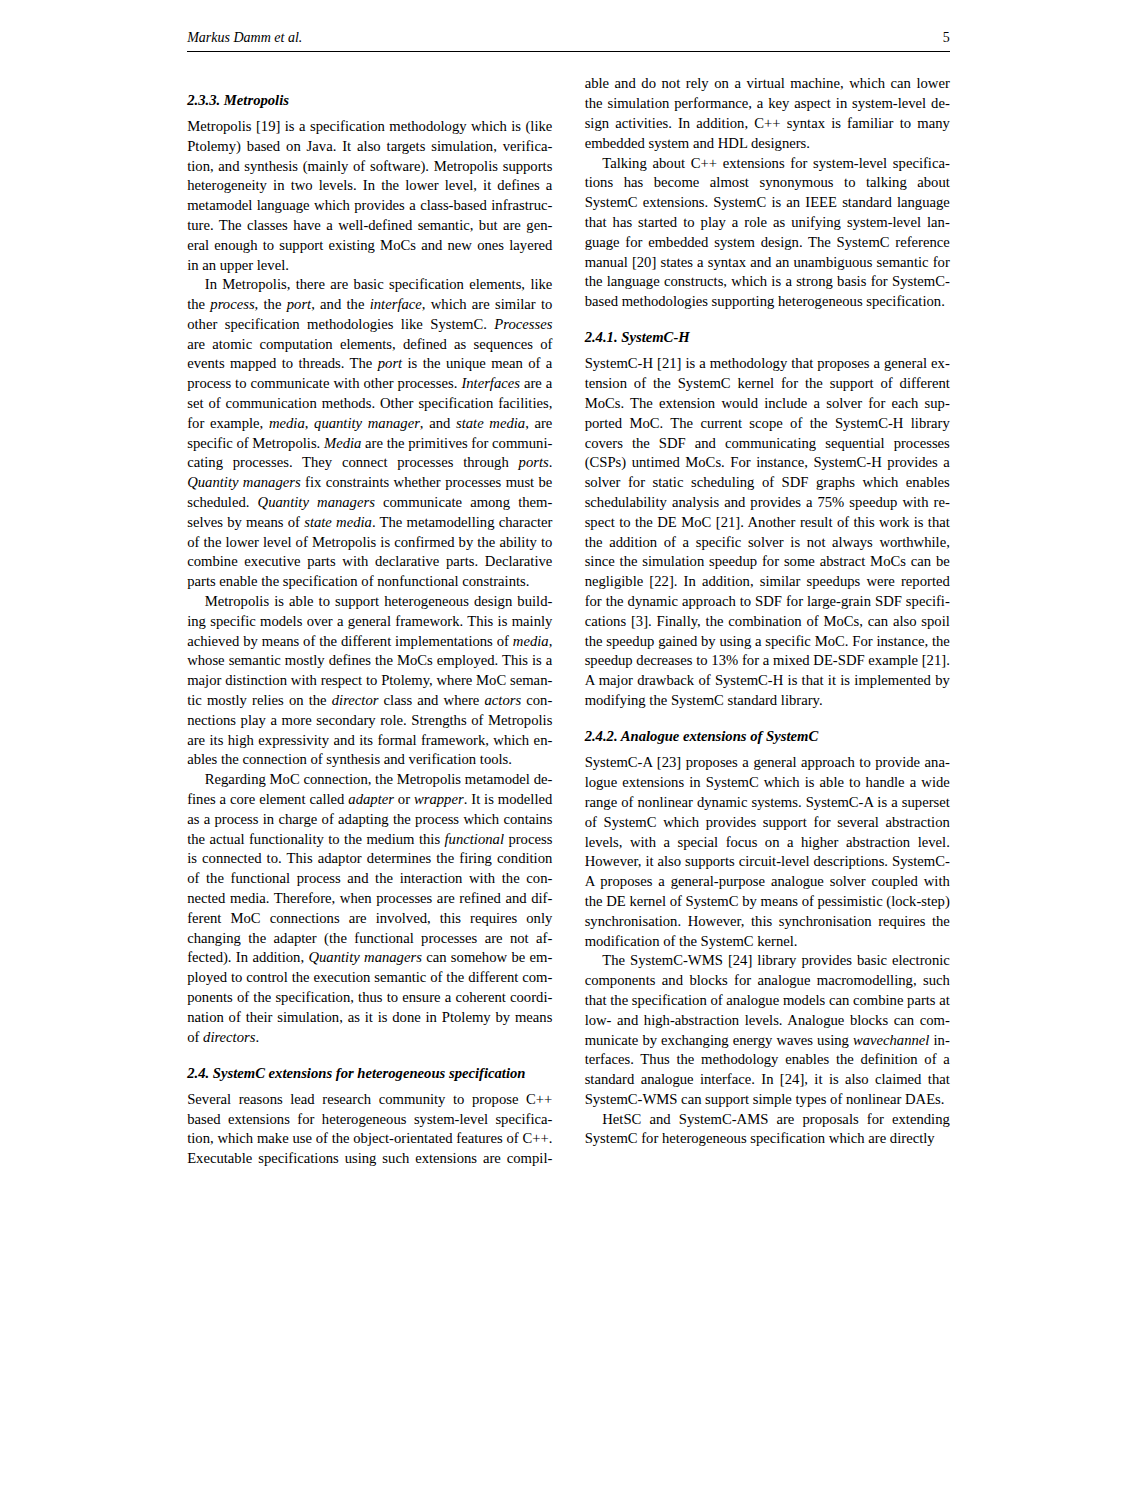Markus Damm et al. 5
2.3.3. Metropolis
Metropolis [19] is a specification methodology which is (like Ptolemy) based on Java. It also targets simulation, verification, and synthesis (mainly of software). Metropolis supports heterogeneity in two levels. In the lower level, it defines a metamodel language which provides a class-based infrastructure. The classes have a well-defined semantic, but are general enough to support existing MoCs and new ones layered in an upper level.
In Metropolis, there are basic specification elements, like the process, the port, and the interface, which are similar to other specification methodologies like SystemC. Processes are atomic computation elements, defined as sequences of events mapped to threads. The port is the unique mean of a process to communicate with other processes. Interfaces are a set of communication methods. Other specification facilities, for example, media, quantity manager, and state media, are specific of Metropolis. Media are the primitives for communicating processes. They connect processes through ports. Quantity managers fix constraints whether processes must be scheduled. Quantity managers communicate among themselves by means of state media. The metamodelling character of the lower level of Metropolis is confirmed by the ability to combine executive parts with declarative parts. Declarative parts enable the specification of nonfunctional constraints.
Metropolis is able to support heterogeneous design building specific models over a general framework. This is mainly achieved by means of the different implementations of media, whose semantic mostly defines the MoCs employed. This is a major distinction with respect to Ptolemy, where MoC semantic mostly relies on the director class and where actors connections play a more secondary role. Strengths of Metropolis are its high expressivity and its formal framework, which enables the connection of synthesis and verification tools.
Regarding MoC connection, the Metropolis metamodel defines a core element called adapter or wrapper. It is modelled as a process in charge of adapting the process which contains the actual functionality to the medium this functional process is connected to. This adaptor determines the firing condition of the functional process and the interaction with the connected media. Therefore, when processes are refined and different MoC connections are involved, this requires only changing the adapter (the functional processes are not affected). In addition, Quantity managers can somehow be employed to control the execution semantic of the different components of the specification, thus to ensure a coherent coordination of their simulation, as it is done in Ptolemy by means of directors.
2.4. SystemC extensions for heterogeneous specification
Several reasons lead research community to propose C++ based extensions for heterogeneous system-level specification, which make use of the object-orientated features of C++. Executable specifications using such extensions are compilable and do not rely on a virtual machine, which can lower the simulation performance, a key aspect in system-level design activities. In addition, C++ syntax is familiar to many embedded system and HDL designers.
Talking about C++ extensions for system-level specifications has become almost synonymous to talking about SystemC extensions. SystemC is an IEEE standard language that has started to play a role as unifying system-level language for embedded system design. The SystemC reference manual [20] states a syntax and an unambiguous semantic for the language constructs, which is a strong basis for SystemC-based methodologies supporting heterogeneous specification.
2.4.1. SystemC-H
SystemC-H [21] is a methodology that proposes a general extension of the SystemC kernel for the support of different MoCs. The extension would include a solver for each supported MoC. The current scope of the SystemC-H library covers the SDF and communicating sequential processes (CSPs) untimed MoCs. For instance, SystemC-H provides a solver for static scheduling of SDF graphs which enables schedulability analysis and provides a 75% speedup with respect to the DE MoC [21]. Another result of this work is that the addition of a specific solver is not always worthwhile, since the simulation speedup for some abstract MoCs can be negligible [22]. In addition, similar speedups were reported for the dynamic approach to SDF for large-grain SDF specifications [3]. Finally, the combination of MoCs, can also spoil the speedup gained by using a specific MoC. For instance, the speedup decreases to 13% for a mixed DE-SDF example [21]. A major drawback of SystemC-H is that it is implemented by modifying the SystemC standard library.
2.4.2. Analogue extensions of SystemC
SystemC-A [23] proposes a general approach to provide analogue extensions in SystemC which is able to handle a wide range of nonlinear dynamic systems. SystemC-A is a superset of SystemC which provides support for several abstraction levels, with a special focus on a higher abstraction level. However, it also supports circuit-level descriptions. SystemC-A proposes a general-purpose analogue solver coupled with the DE kernel of SystemC by means of pessimistic (lock-step) synchronisation. However, this synchronisation requires the modification of the SystemC kernel.
The SystemC-WMS [24] library provides basic electronic components and blocks for analogue macromodelling, such that the specification of analogue models can combine parts at low- and high-abstraction levels. Analogue blocks can communicate by exchanging energy waves using wavechannel interfaces. Thus the methodology enables the definition of a standard analogue interface. In [24], it is also claimed that SystemC-WMS can support simple types of nonlinear DAEs.
HetSC and SystemC-AMS are proposals for extending SystemC for heterogeneous specification which are directly